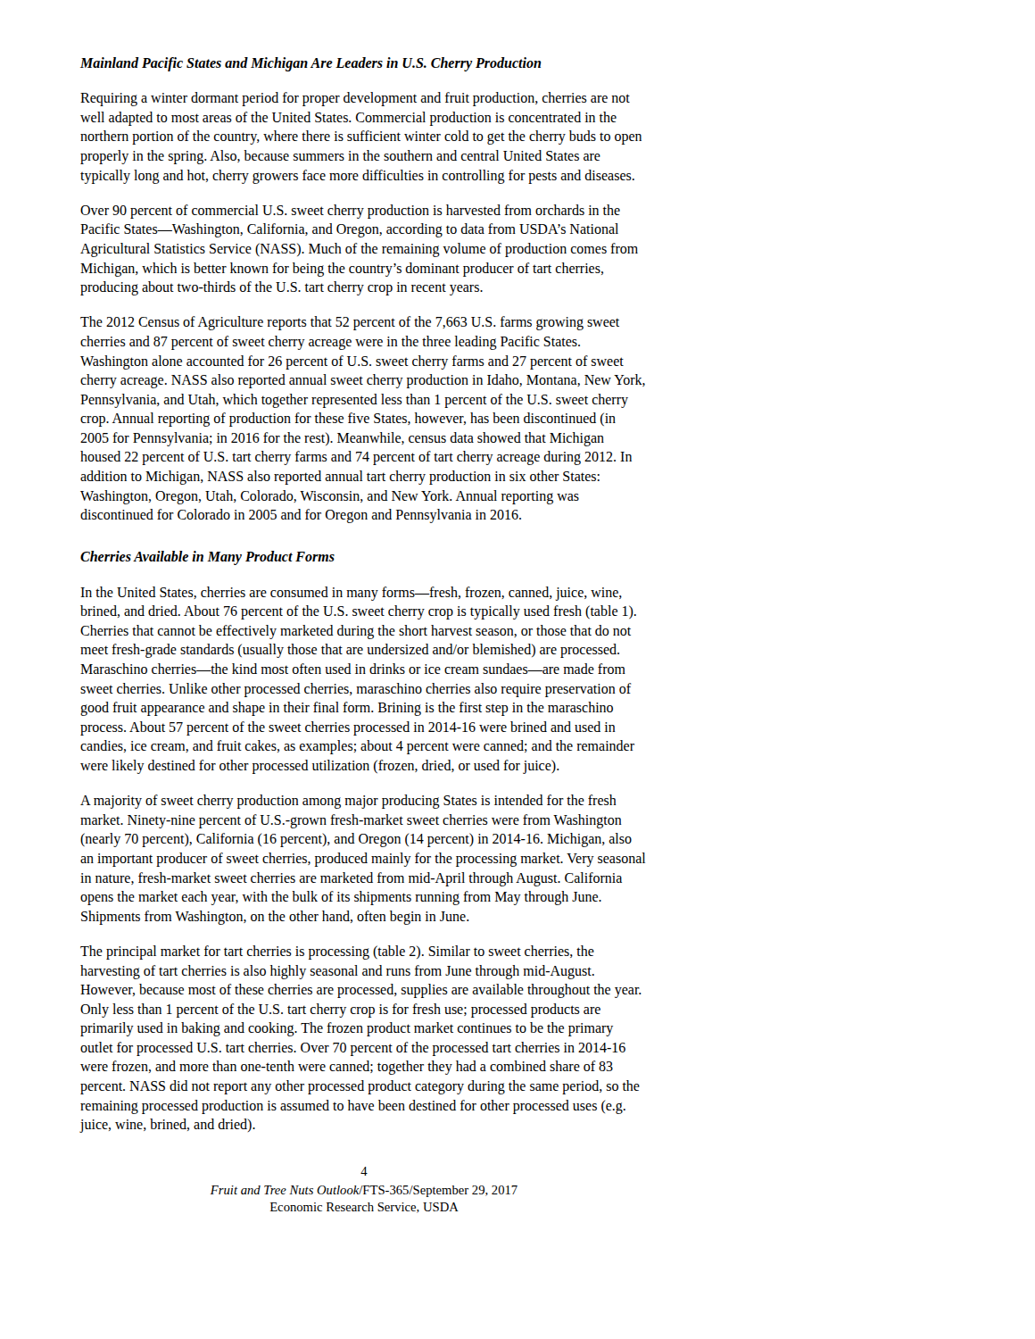Mainland Pacific States and Michigan Are Leaders in U.S. Cherry Production
Requiring a winter dormant period for proper development and fruit production, cherries are not well adapted to most areas of the United States. Commercial production is concentrated in the northern portion of the country, where there is sufficient winter cold to get the cherry buds to open properly in the spring. Also, because summers in the southern and central United States are typically long and hot, cherry growers face more difficulties in controlling for pests and diseases.
Over 90 percent of commercial U.S. sweet cherry production is harvested from orchards in the Pacific States—Washington, California, and Oregon, according to data from USDA’s National Agricultural Statistics Service (NASS). Much of the remaining volume of production comes from Michigan, which is better known for being the country’s dominant producer of tart cherries, producing about two-thirds of the U.S. tart cherry crop in recent years.
The 2012 Census of Agriculture reports that 52 percent of the 7,663 U.S. farms growing sweet cherries and 87 percent of sweet cherry acreage were in the three leading Pacific States. Washington alone accounted for 26 percent of U.S. sweet cherry farms and 27 percent of sweet cherry acreage. NASS also reported annual sweet cherry production in Idaho, Montana, New York, Pennsylvania, and Utah, which together represented less than 1 percent of the U.S. sweet cherry crop. Annual reporting of production for these five States, however, has been discontinued (in 2005 for Pennsylvania; in 2016 for the rest). Meanwhile, census data showed that Michigan housed 22 percent of U.S. tart cherry farms and 74 percent of tart cherry acreage during 2012. In addition to Michigan, NASS also reported annual tart cherry production in six other States: Washington, Oregon, Utah, Colorado, Wisconsin, and New York. Annual reporting was discontinued for Colorado in 2005 and for Oregon and Pennsylvania in 2016.
Cherries Available in Many Product Forms
In the United States, cherries are consumed in many forms—fresh, frozen, canned, juice, wine, brined, and dried. About 76 percent of the U.S. sweet cherry crop is typically used fresh (table 1). Cherries that cannot be effectively marketed during the short harvest season, or those that do not meet fresh-grade standards (usually those that are undersized and/or blemished) are processed. Maraschino cherries—the kind most often used in drinks or ice cream sundaes—are made from sweet cherries. Unlike other processed cherries, maraschino cherries also require preservation of good fruit appearance and shape in their final form. Brining is the first step in the maraschino process. About 57 percent of the sweet cherries processed in 2014-16 were brined and used in candies, ice cream, and fruit cakes, as examples; about 4 percent were canned; and the remainder were likely destined for other processed utilization (frozen, dried, or used for juice).
A majority of sweet cherry production among major producing States is intended for the fresh market. Ninety-nine percent of U.S.-grown fresh-market sweet cherries were from Washington (nearly 70 percent), California (16 percent), and Oregon (14 percent) in 2014-16. Michigan, also an important producer of sweet cherries, produced mainly for the processing market. Very seasonal in nature, fresh-market sweet cherries are marketed from mid-April through August. California opens the market each year, with the bulk of its shipments running from May through June. Shipments from Washington, on the other hand, often begin in June.
The principal market for tart cherries is processing (table 2). Similar to sweet cherries, the harvesting of tart cherries is also highly seasonal and runs from June through mid-August. However, because most of these cherries are processed, supplies are available throughout the year. Only less than 1 percent of the U.S. tart cherry crop is for fresh use; processed products are primarily used in baking and cooking. The frozen product market continues to be the primary outlet for processed U.S. tart cherries. Over 70 percent of the processed tart cherries in 2014-16 were frozen, and more than one-tenth were canned; together they had a combined share of 83 percent. NASS did not report any other processed product category during the same period, so the remaining processed production is assumed to have been destined for other processed uses (e.g. juice, wine, brined, and dried).
4
Fruit and Tree Nuts Outlook/FTS-365/September 29, 2017
Economic Research Service, USDA